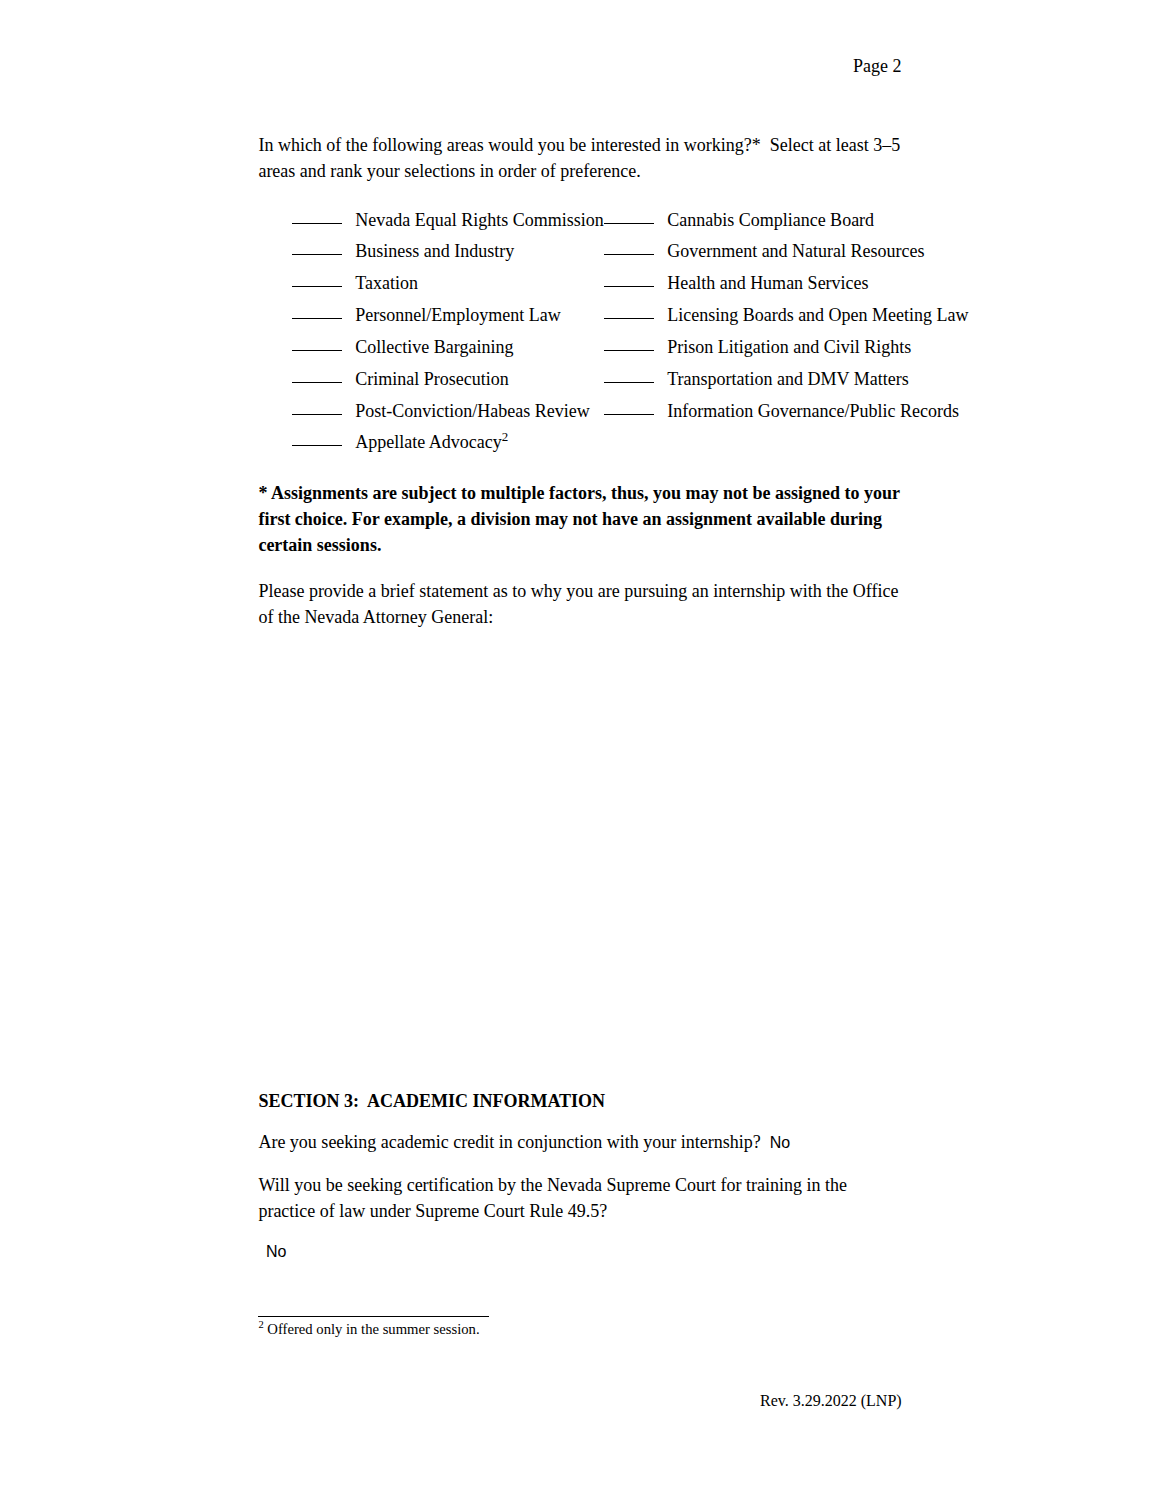Page 2
In which of the following areas would you be interested in working?* Select at least 3–5 areas and rank your selections in order of preference.
| Nevada Equal Rights Commission | Cannabis Compliance Board |
| Business and Industry | Government and Natural Resources |
| Taxation | Health and Human Services |
| Personnel/Employment Law | Licensing Boards and Open Meeting Law |
| Collective Bargaining | Prison Litigation and Civil Rights |
| Criminal Prosecution | Transportation and DMV Matters |
| Post-Conviction/Habeas Review | Information Governance/Public Records |
| Appellate Advocacy 2 | |
* Assignments are subject to multiple factors, thus, you may not be assigned to your first choice. For example, a division may not have an assignment available during certain sessions.
Please provide a brief statement as to why you are pursuing an internship with the Office of the Nevada Attorney General:
SECTION 3: ACADEMIC INFORMATION
Are you seeking academic credit in conjunction with your internship? No
Will you be seeking certification by the Nevada Supreme Court for training in the practice of law under Supreme Court Rule 49.5?
No
2 Offered only in the summer session.
Rev. 3.29.2022 (LNP)